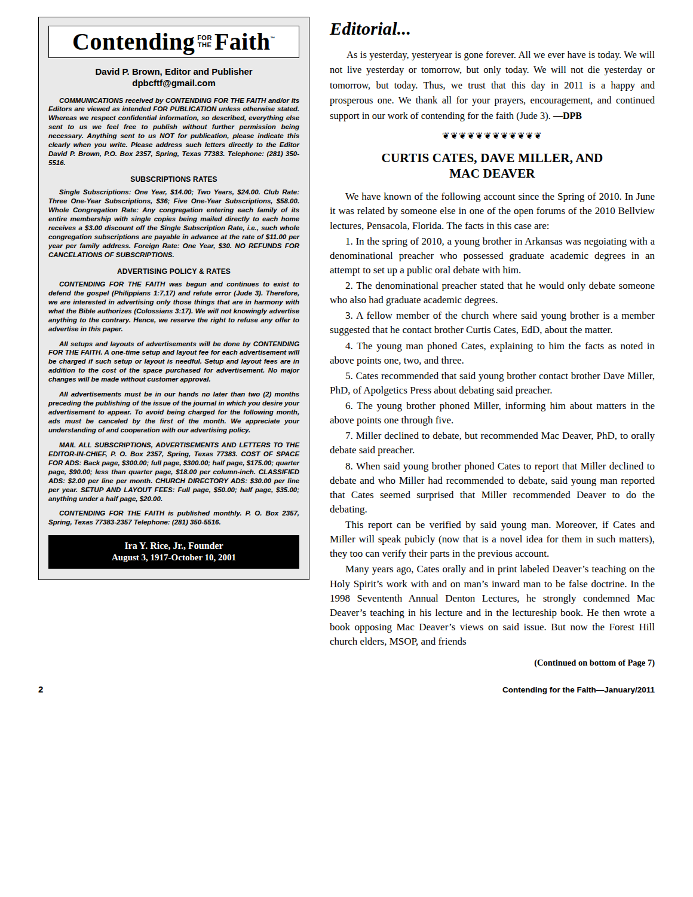Contending for
the Faith™
David P. Brown, Editor and Publisher
dpbcftf@gmail.com
COMMUNICATIONS received by CONTENDING FOR THE FAITH and/or its Editors are viewed as intended FOR PUBLICATION unless otherwise stated. Whereas we respect confidential information, so described, everything else sent to us we feel free to publish without further permission being necessary. Anything sent to us NOT for publication, please indicate this clearly when you write. Please address such letters directly to the Editor David P. Brown, P.O. Box 2357, Spring, Texas 77383. Telephone: (281) 350-5516.
SUBSCRIPTIONS RATES
Single Subscriptions: One Year, $14.00; Two Years, $24.00. Club Rate: Three One-Year Subscriptions, $36; Five One-Year Subscriptions, $58.00. Whole Congregation Rate: Any congregation entering each family of its entire membership with single copies being mailed directly to each home receives a $3.00 discount off the Single Subscription Rate, i.e., such whole congregation subscriptions are payable in advance at the rate of $11.00 per year per family address. Foreign Rate: One Year, $30. NO REFUNDS FOR CANCELATIONS OF SUBSCRIPTIONS.
ADVERTISING POLICY & RATES
CONTENDING FOR THE FAITH was begun and continues to exist to defend the gospel (Philippians 1:7,17) and refute error (Jude 3). Therefore, we are interested in advertising only those things that are in harmony with what the Bible authorizes (Colossians 3:17). We will not knowingly advertise anything to the contrary. Hence, we reserve the right to refuse any offer to advertise in this paper.
All setups and layouts of advertisements will be done by CONTENDING FOR THE FAITH. A one-time setup and layout fee for each advertisement will be charged if such setup or layout is needful. Setup and layout fees are in addition to the cost of the space purchased for advertisement. No major changes will be made without customer approval.
All advertisements must be in our hands no later than two (2) months preceding the publishing of the issue of the journal in which you desire your advertisement to appear. To avoid being charged for the following month, ads must be canceled by the first of the month. We appreciate your understanding of and cooperation with our advertising policy.
MAIL ALL SUBSCRIPTIONS, ADVERTISEMENTS AND LETTERS TO THE EDITOR-IN-CHIEF, P. O. Box 2357, Spring, Texas 77383. COST OF SPACE FOR ADS: Back page, $300.00; full page, $300.00; half page, $175.00; quarter page, $90.00; less than quarter page, $18.00 per column-inch. CLASSIFIED ADS: $2.00 per line per month. CHURCH DIRECTORY ADS: $30.00 per line per year. SETUP AND LAYOUT FEES: Full page, $50.00; half page, $35.00; anything under a half page, $20.00.
CONTENDING FOR THE FAITH is published monthly. P. O. Box 2357, Spring, Texas 77383-2357 Telephone: (281) 350-5516.
Ira Y. Rice, Jr., Founder
August 3, 1917-October 10, 2001
Editorial...
As is yesterday, yesteryear is gone forever. All we ever have is today. We will not live yesterday or tomorrow, but only today. We will not die yesterday or tomorrow, but today. Thus, we trust that this day in 2011 is a happy and prosperous one. We thank all for your prayers, encouragement, and continued support in our work of contending for the faith (Jude 3). —DPB
❦❦❦❦❦❦❦❦❦❦❦❦
CURTIS CATES, DAVE MILLER, AND
MAC DEAVER
We have known of the following account since the Spring of 2010. In June it was related by someone else in one of the open forums of the 2010 Bellview lectures, Pensacola, Florida. The facts in this case are:
1. In the spring of 2010, a young brother in Arkansas was negoiating with a denominational preacher who possessed graduate academic degrees in an attempt to set up a public oral debate with him.
2. The denominational preacher stated that he would only debate someone who also had graduate academic degrees.
3. A fellow member of the church where said young brother is a member suggested that he contact brother Curtis Cates, EdD, about the matter.
4. The young man phoned Cates, explaining to him the facts as noted in above points one, two, and three.
5. Cates recommended that said young brother contact brother Dave Miller, PhD, of Apolgetics Press about debating said preacher.
6. The young brother phoned Miller, informing him about matters in the above points one through five.
7. Miller declined to debate, but recommended Mac Deaver, PhD, to orally debate said preacher.
8. When said young brother phoned Cates to report that Miller declined to debate and who Miller had recommended to debate, said young man reported that Cates seemed surprised that Miller recommended Deaver to do the debating.
This report can be verified by said young man. Moreover, if Cates and Miller will speak pubicly (now that is a novel idea for them in such matters), they too can verify their parts in the previous account.
Many years ago, Cates orally and in print labeled Deaver’s teaching on the Holy Spirit’s work with and on man’s inward man to be false doctrine. In the 1998 Sevententh Annual Denton Lectures, he strongly condemned Mac Deaver’s teaching in his lecture and in the lectureship book. He then wrote a book opposing Mac Deaver’s views on said issue. But now the Forest Hill church elders, MSOP, and friends
(Continued on bottom of Page 7)
2
Contending for the Faith—January/2011